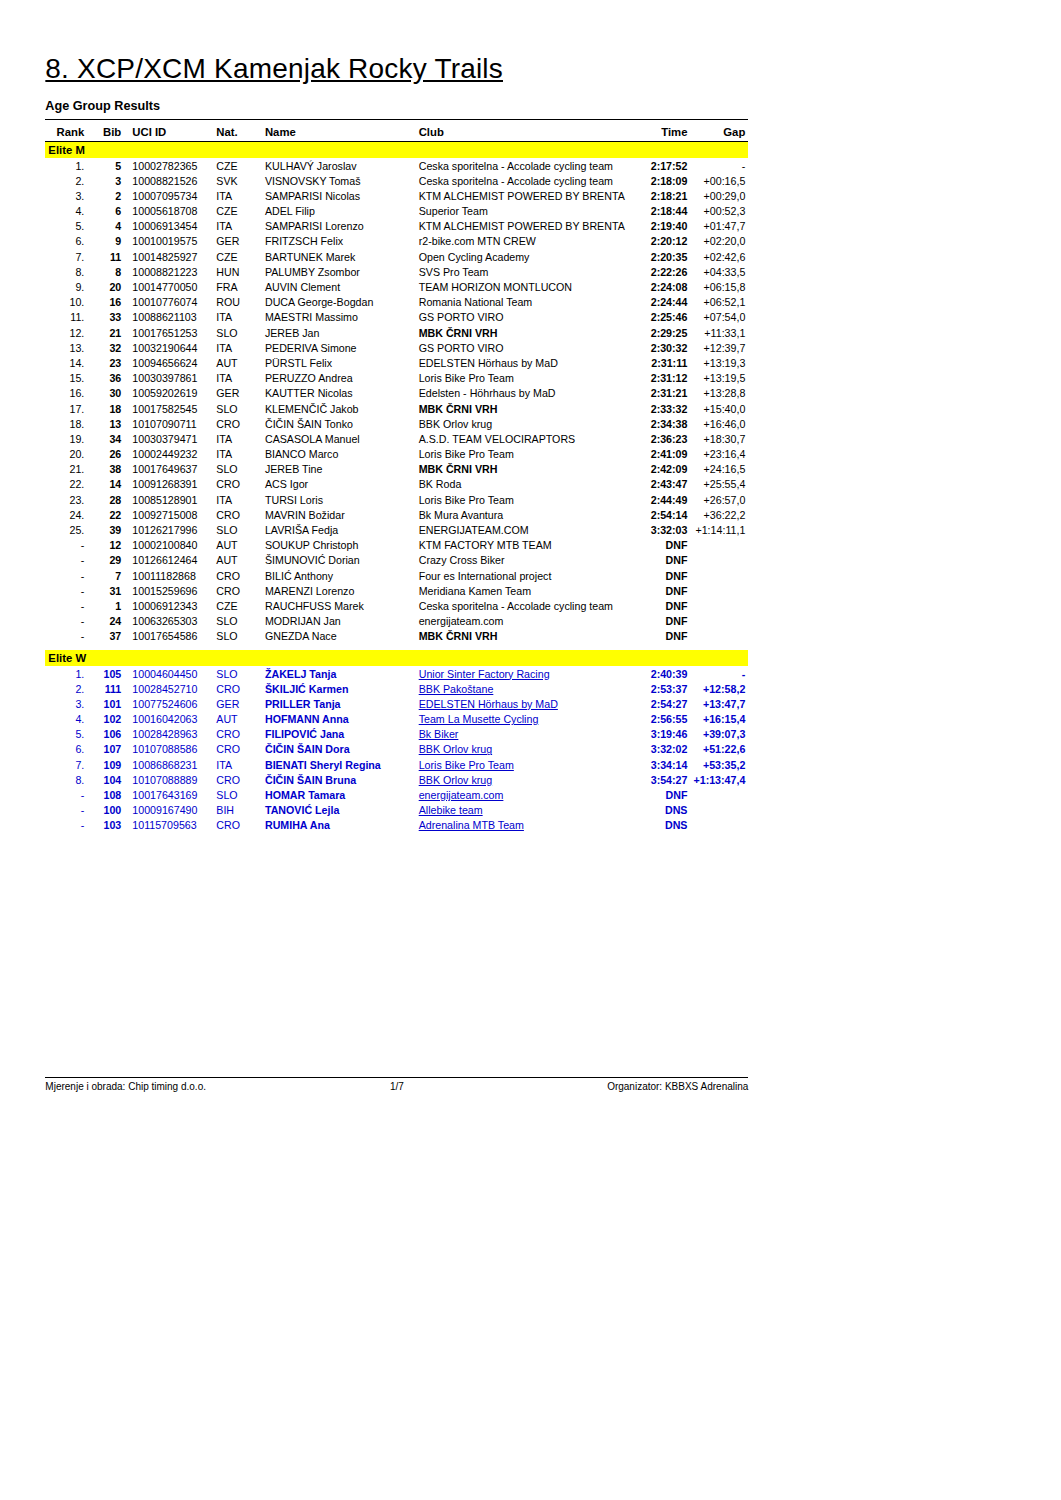8. XCP/XCM Kamenjak Rocky Trails
Age Group Results
| Rank | Bib | UCI ID | Nat. | Name | Club | Time | Gap |
| --- | --- | --- | --- | --- | --- | --- | --- |
| Elite M |
| 1. | 5 | 10002782365 | CZE | KULHAVÝ Jaroslav | Ceska sporitelna - Accolade cycling team | 2:17:52 | - |
| 2. | 3 | 10008821526 | SVK | VISNOVSKY Tomaš | Ceska sporitelna - Accolade cycling team | 2:18:09 | +00:16,5 |
| 3. | 2 | 10007095734 | ITA | SAMPARISI Nicolas | KTM ALCHEMIST POWERED BY BRENTA | 2:18:21 | +00:29,0 |
| 4. | 6 | 10005618708 | CZE | ADEL Filip | Superior Team | 2:18:44 | +00:52,3 |
| 5. | 4 | 10006913454 | ITA | SAMPARISI Lorenzo | KTM ALCHEMIST POWERED BY BRENTA | 2:19:40 | +01:47,7 |
| 6. | 9 | 10010019575 | GER | FRITZSCH Felix | r2-bike.com MTN CREW | 2:20:12 | +02:20,0 |
| 7. | 11 | 10014825927 | CZE | BARTUNEK Marek | Open Cycling Academy | 2:20:35 | +02:42,6 |
| 8. | 8 | 10008821223 | HUN | PALUMBY Zsombor | SVS Pro Team | 2:22:26 | +04:33,5 |
| 9. | 20 | 10014770050 | FRA | AUVIN Clement | TEAM HORIZON MONTLUCON | 2:24:08 | +06:15,8 |
| 10. | 16 | 10010776074 | ROU | DUCA George-Bogdan | Romania National Team | 2:24:44 | +06:52,1 |
| 11. | 33 | 10088621103 | ITA | MAESTRI Massimo | GS PORTO VIRO | 2:25:46 | +07:54,0 |
| 12. | 21 | 10017651253 | SLO | JEREB Jan | MBK ČRNI VRH | 2:29:25 | +11:33,1 |
| 13. | 32 | 10032190644 | ITA | PEDERIVA Simone | GS PORTO VIRO | 2:30:32 | +12:39,7 |
| 14. | 23 | 10094656624 | AUT | PÜRSTL Felix | EDELSTEN Hörhaus by MaD | 2:31:11 | +13:19,3 |
| 15. | 36 | 10030397861 | ITA | PERUZZO Andrea | Loris Bike Pro Team | 2:31:12 | +13:19,5 |
| 16. | 30 | 10059202619 | GER | KAUTTER Nicolas | Edelsten - Höhrhaus by MaD | 2:31:21 | +13:28,8 |
| 17. | 18 | 10017582545 | SLO | KLEMENČIČ Jakob | MBK ČRNI VRH | 2:33:32 | +15:40,0 |
| 18. | 13 | 10107090711 | CRO | ČIČIN ŠAIN Tonko | BBK Orlov krug | 2:34:38 | +16:46,0 |
| 19. | 34 | 10030379471 | ITA | CASASOLA Manuel | A.S.D. TEAM VELOCIRAPTORS | 2:36:23 | +18:30,7 |
| 20. | 26 | 10002449232 | ITA | BIANCO Marco | Loris Bike Pro Team | 2:41:09 | +23:16,4 |
| 21. | 38 | 10017649637 | SLO | JEREB Tine | MBK ČRNI VRH | 2:42:09 | +24:16,5 |
| 22. | 14 | 10091268391 | CRO | ACS Igor | BK Roda | 2:43:47 | +25:55,4 |
| 23. | 28 | 10085128901 | ITA | TURSI Loris | Loris Bike Pro Team | 2:44:49 | +26:57,0 |
| 24. | 22 | 10092715008 | CRO | MAVRIN Božidar | Bk Mura Avantura | 2:54:14 | +36:22,2 |
| 25. | 39 | 10126217996 | SLO | LAVRIŠA Fedja | ENERGIJATEAM.COM | 3:32:03 | +1:14:11,1 |
| - | 12 | 10002100840 | AUT | SOUKUP Christoph | KTM FACTORY MTB TEAM | DNF | |
| - | 29 | 10126612464 | AUT | ŠIMUNOVIĆ Dorian | Crazy Cross Biker | DNF | |
| - | 7 | 10011182868 | CRO | BILIĆ Anthony | Four es International project | DNF | |
| - | 31 | 10015259696 | CRO | MARENZI Lorenzo | Meridiana Kamen Team | DNF | |
| - | 1 | 10006912343 | CZE | RAUCHFUSS Marek | Ceska sporitelna - Accolade cycling team | DNF | |
| - | 24 | 10063265303 | SLO | MODRIJAN Jan | energijateam.com | DNF | |
| - | 37 | 10017654586 | SLO | GNEZDA Nace | MBK ČRNI VRH | DNF | |
| Elite W |
| 1. | 105 | 10004604450 | SLO | ŽAKELJ Tanja | Unior Sinter Factory Racing | 2:40:39 | - |
| 2. | 111 | 10028452710 | CRO | ŠKILJIĆ Karmen | BBK Pakoštane | 2:53:37 | +12:58,2 |
| 3. | 101 | 10077524606 | GER | PRILLER Tanja | EDELSTEN Hörhaus by MaD | 2:54:27 | +13:47,7 |
| 4. | 102 | 10016042063 | AUT | HOFMANN Anna | Team La Musette Cycling | 2:56:55 | +16:15,4 |
| 5. | 106 | 10028428963 | CRO | FILIPOVIĆ Jana | Bk Biker | 3:19:46 | +39:07,3 |
| 6. | 107 | 10107088586 | CRO | ČIČIN ŠAIN Dora | BBK Orlov krug | 3:32:02 | +51:22,6 |
| 7. | 109 | 10086868231 | ITA | BIENATI Sheryl Regina | Loris Bike Pro Team | 3:34:14 | +53:35,2 |
| 8. | 104 | 10107088889 | CRO | ČIČIN ŠAIN Bruna | BBK Orlov krug | 3:54:27 | +1:13:47,4 |
| - | 108 | 10017643169 | SLO | HOMAR Tamara | energijateam.com | DNF | |
| - | 100 | 10009167490 | BIH | TANOVIĆ Lejla | Allebike team | DNS | |
| - | 103 | 10115709563 | CRO | RUMIHA Ana | Adrenalina MTB Team | DNS | |
Mjerenje i obrada: Chip timing d.o.o.
1/7
Organizator: KBBXS Adrenalina